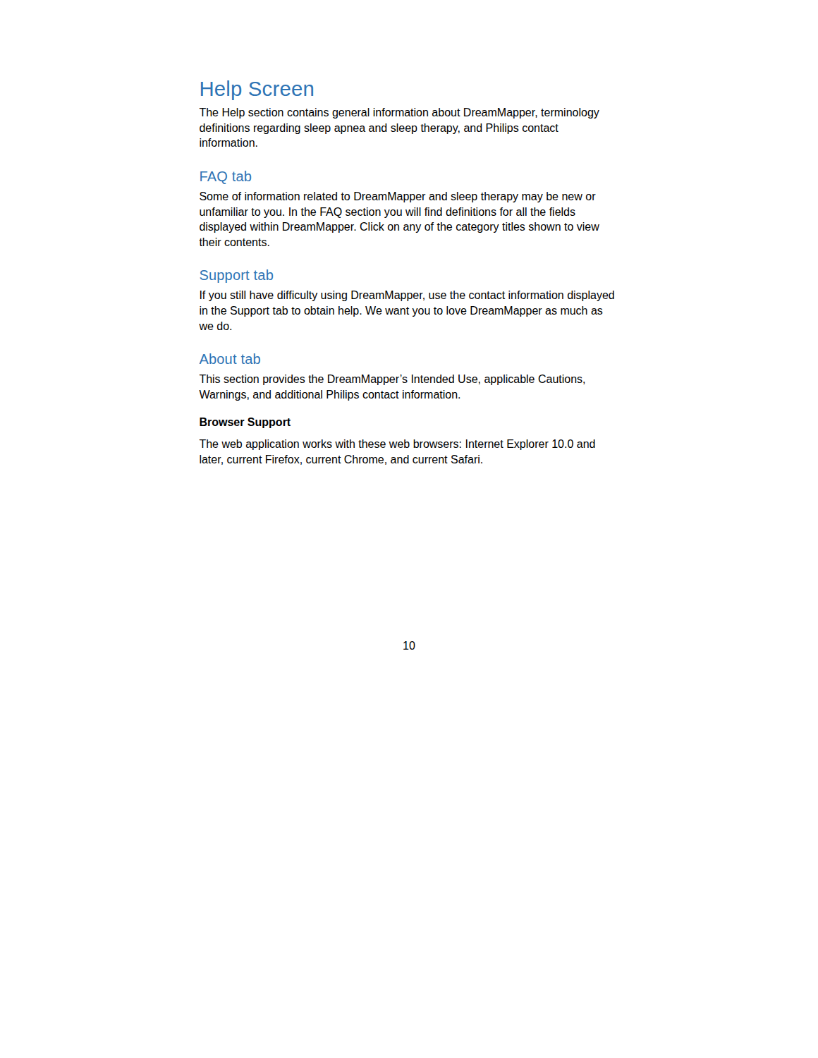Help Screen
The Help section contains general information about DreamMapper, terminology definitions regarding sleep apnea and sleep therapy, and Philips contact information.
FAQ tab
Some of information related to DreamMapper and sleep therapy may be new or unfamiliar to you. In the FAQ section you will find definitions for all the fields displayed within DreamMapper. Click on any of the category titles shown to view their contents.
Support tab
If you still have difficulty using DreamMapper, use the contact information displayed in the Support tab to obtain help. We want you to love DreamMapper as much as we do.
About tab
This section provides the DreamMapper’s Intended Use, applicable Cautions, Warnings, and additional Philips contact information.
Browser Support
The web application works with these web browsers: Internet Explorer 10.0 and later, current Firefox, current Chrome, and current Safari.
10